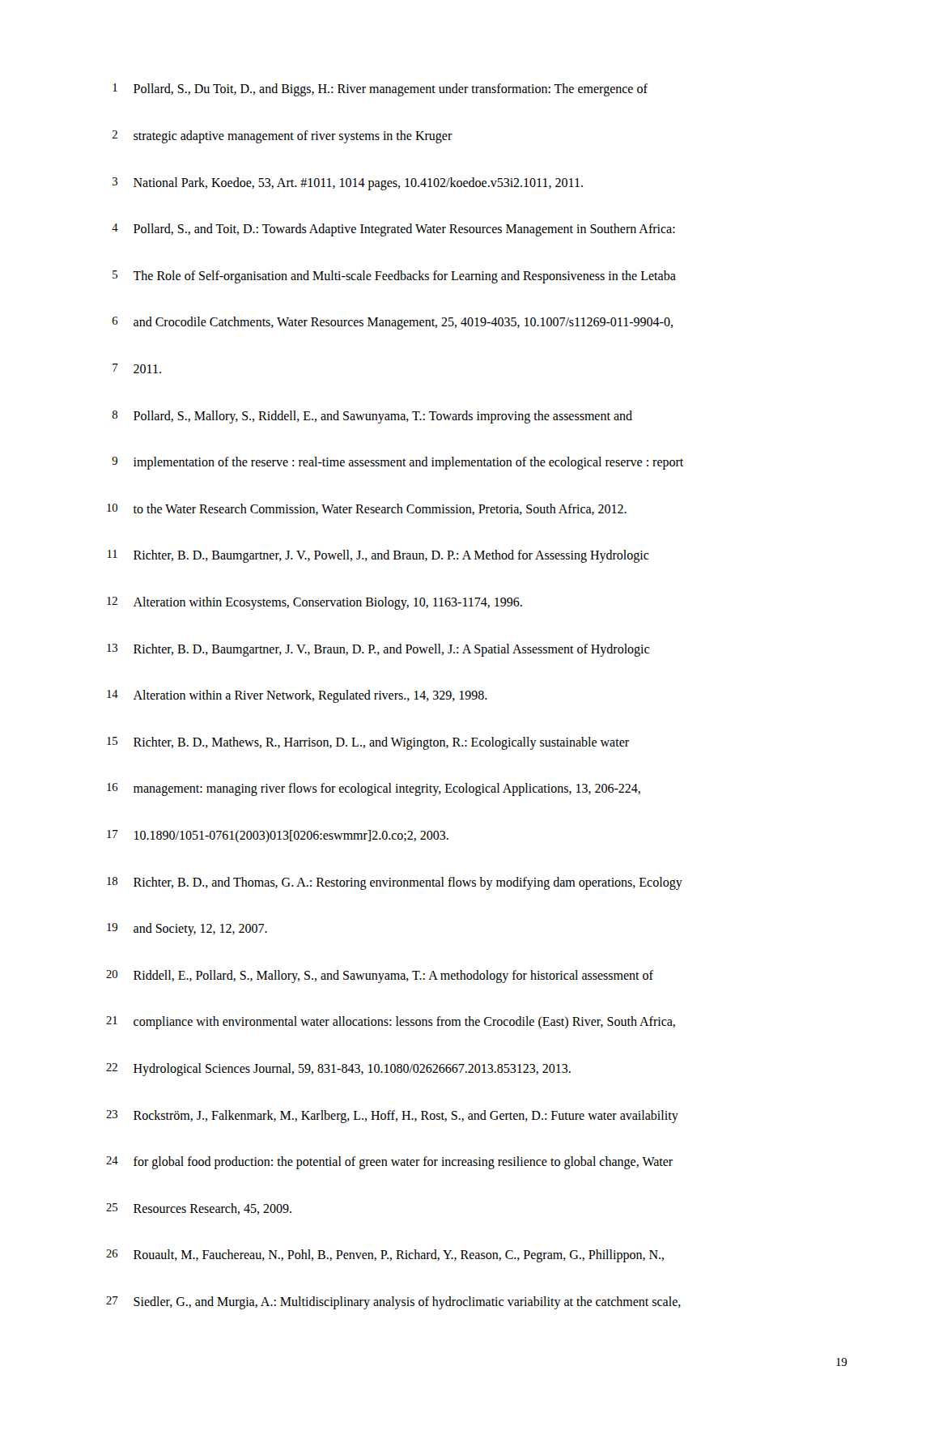Pollard, S., Du Toit, D., and Biggs, H.: River management under transformation: The emergence of
strategic adaptive management of river systems in the Kruger
National Park, Koedoe, 53, Art. #1011, 1014 pages, 10.4102/koedoe.v53i2.1011, 2011.
Pollard, S., and Toit, D.: Towards Adaptive Integrated Water Resources Management in Southern Africa:
The Role of Self-organisation and Multi-scale Feedbacks for Learning and Responsiveness in the Letaba
and Crocodile Catchments, Water Resources Management, 25, 4019-4035, 10.1007/s11269-011-9904-0,
2011.
Pollard, S., Mallory, S., Riddell, E., and Sawunyama, T.: Towards improving the assessment and
implementation of the reserve : real-time assessment and implementation of the ecological reserve : report
to the Water Research Commission, Water Research Commission, Pretoria, South Africa, 2012.
Richter, B. D., Baumgartner, J. V., Powell, J., and Braun, D. P.: A Method for Assessing Hydrologic
Alteration within Ecosystems, Conservation Biology, 10, 1163-1174, 1996.
Richter, B. D., Baumgartner, J. V., Braun, D. P., and Powell, J.: A Spatial Assessment of Hydrologic
Alteration within a River Network, Regulated rivers., 14, 329, 1998.
Richter, B. D., Mathews, R., Harrison, D. L., and Wigington, R.: Ecologically sustainable water
management: managing river flows for ecological integrity, Ecological Applications, 13, 206-224,
10.1890/1051-0761(2003)013[0206:eswmmr]2.0.co;2, 2003.
Richter, B. D., and Thomas, G. A.: Restoring environmental flows by modifying dam operations, Ecology
and Society, 12, 12, 2007.
Riddell, E., Pollard, S., Mallory, S., and Sawunyama, T.: A methodology for historical assessment of
compliance with environmental water allocations: lessons from the Crocodile (East) River, South Africa,
Hydrological Sciences Journal, 59, 831-843, 10.1080/02626667.2013.853123, 2013.
Rockström, J., Falkenmark, M., Karlberg, L., Hoff, H., Rost, S., and Gerten, D.: Future water availability
for global food production: the potential of green water for increasing resilience to global change, Water
Resources Research, 45, 2009.
Rouault, M., Fauchereau, N., Pohl, B., Penven, P., Richard, Y., Reason, C., Pegram, G., Phillippon, N.,
Siedler, G., and Murgia, A.: Multidisciplinary analysis of hydroclimatic variability at the catchment scale,
19